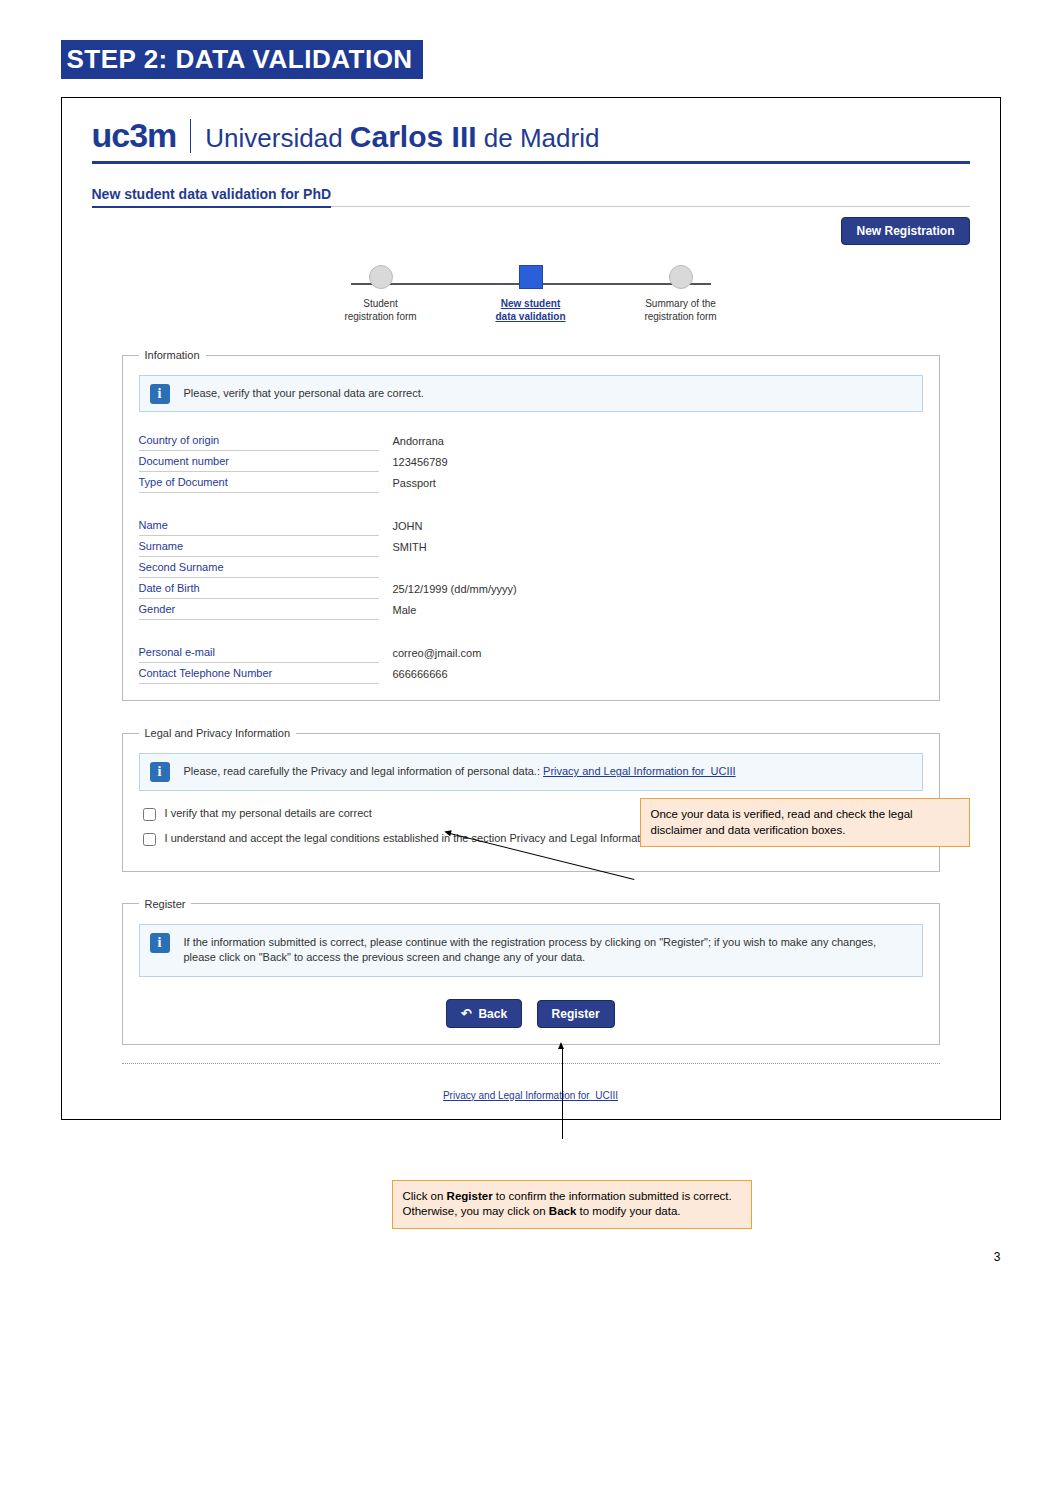STEP 2: DATA VALIDATION
uc3m Universidad Carlos III de Madrid
New student data validation for PhD
New Registration
Student
registration form
New student
data validation
Summary of the
registration form
Information
i Please, verify that your personal data are correct.
| Country of origin | Andorrana |
| Document number | 123456789 |
| Type of Document | Passport |
| Name | JOHN |
| Surname | SMITH |
| Second Surname | |
| Date of Birth | 25/12/1999 (dd/mm/yyyy) |
| Gender | Male |
| Personal e-mail | correo@jmail.com |
| Contact Telephone Number | 666666666 |
Legal and Privacy Information
i Please, read carefully the Privacy and legal information of personal data.: Privacy and Legal Information for UCIII
I verify that my personal details are correct I understand and accept the legal conditions established in the section Privacy and Legal Information
Register
i If the information submitted is correct, please continue with the registration process by clicking on "Register"; if you wish to make any changes, please click on "Back" to access the previous screen and change any of your data.
Back Register
Privacy and Legal Information for UCIII
Once your data is verified, read and check the legal disclaimer and data verification boxes.
Click on Register to confirm the information submitted is correct. Otherwise, you may click on Back to modify your data.
3